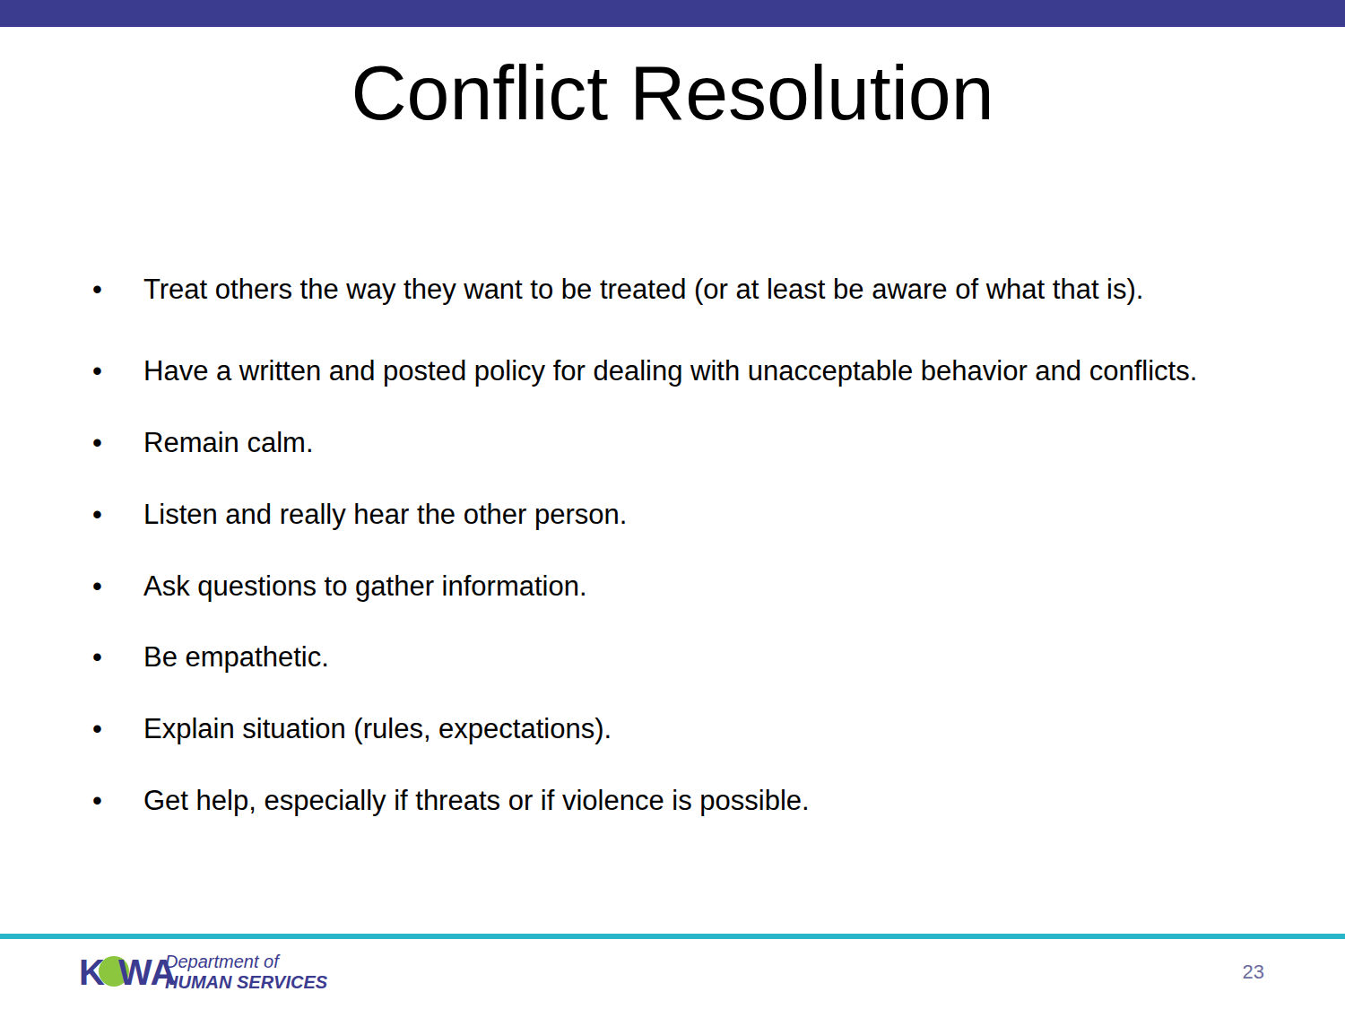Conflict Resolution
Treat others the way they want to be treated (or at least be aware of what that is).
Have a written and posted policy for dealing with unacceptable behavior and conflicts.
Remain calm.
Listen and really hear the other person.
Ask questions to gather information.
Be empathetic.
Explain situation (rules, expectations).
Get help, especially if threats or if violence is possible.
K WA
Department of
HUMAN SERVICES
23